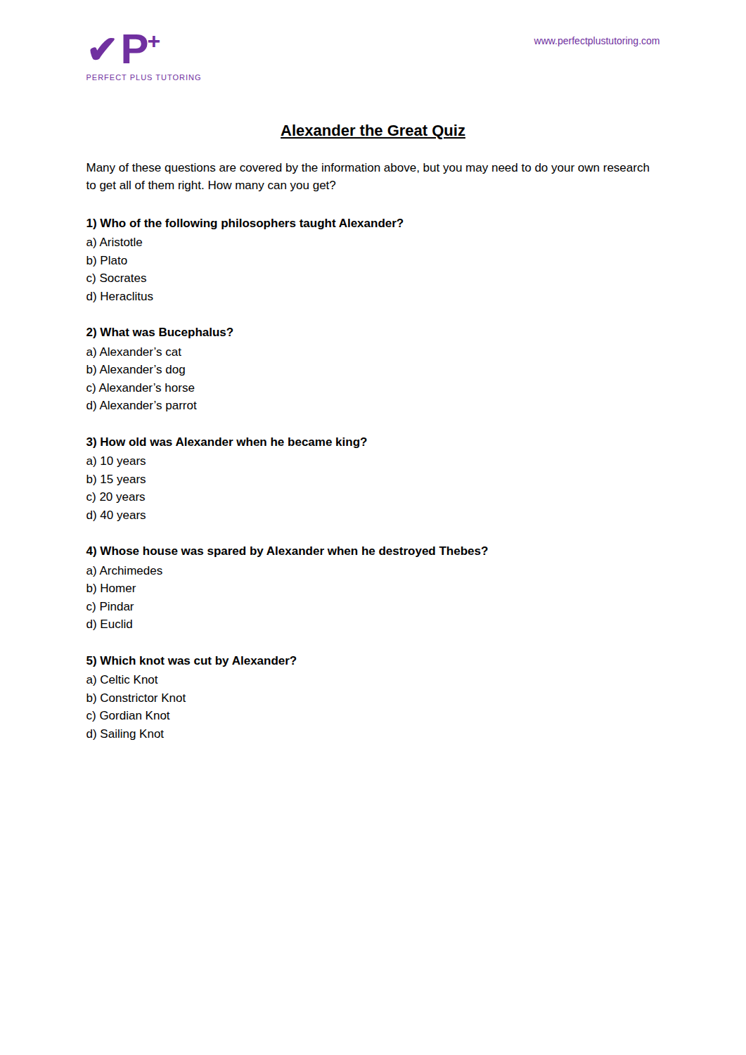✔ P+
PERFECT PLUS TUTORING
www.perfectplustutoring.com
Alexander the Great Quiz
Many of these questions are covered by the information above, but you may need to do your own research to get all of them right. How many can you get?
1) Who of the following philosophers taught Alexander?
a) Aristotle
b) Plato
c) Socrates
d) Heraclitus
2) What was Bucephalus?
a) Alexander’s cat
b) Alexander’s dog
c) Alexander’s horse
d) Alexander’s parrot
3) How old was Alexander when he became king?
a) 10 years
b) 15 years
c) 20 years
d) 40 years
4) Whose house was spared by Alexander when he destroyed Thebes?
a) Archimedes
b) Homer
c) Pindar
d) Euclid
5) Which knot was cut by Alexander?
a) Celtic Knot
b) Constrictor Knot
c) Gordian Knot
d) Sailing Knot